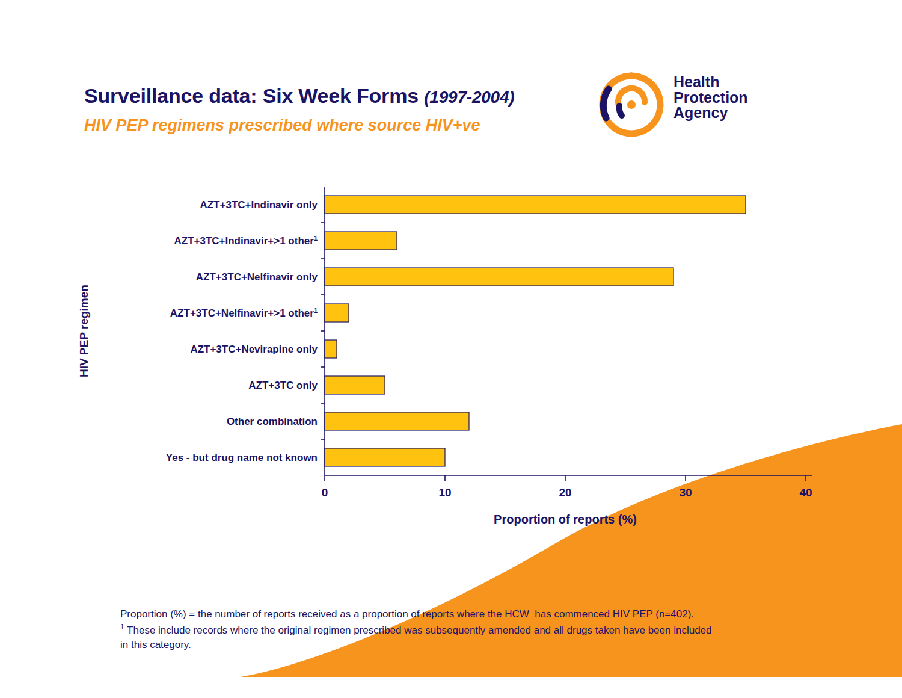Health Protection Agency
Surveillance data: Six Week Forms (1997-2004)
HIV PEP regimens prescribed where source HIV+ve
HIV PEP regimen
Plot geometry: x0 = 380 (0%), x at 40% = 1180 => 20 px per 1% AZT+3TC+Indinavir only AZT+3TC+Indinavir+>1 other1 AZT+3TC+Nelfinavir only AZT+3TC+Nelfinavir+>1 other1 AZT+3TC+Nevirapine only AZT+3TC only Other combination Yes - but drug name not known 0 10 20 30 40 Proportion of reports (%)
Proportion (%) = the number of reports received as a proportion of reports where the HCW has commenced HIV PEP (n=402).
1 These include records where the original regimen prescribed was subsequently amended and all drugs taken have been included in this category.